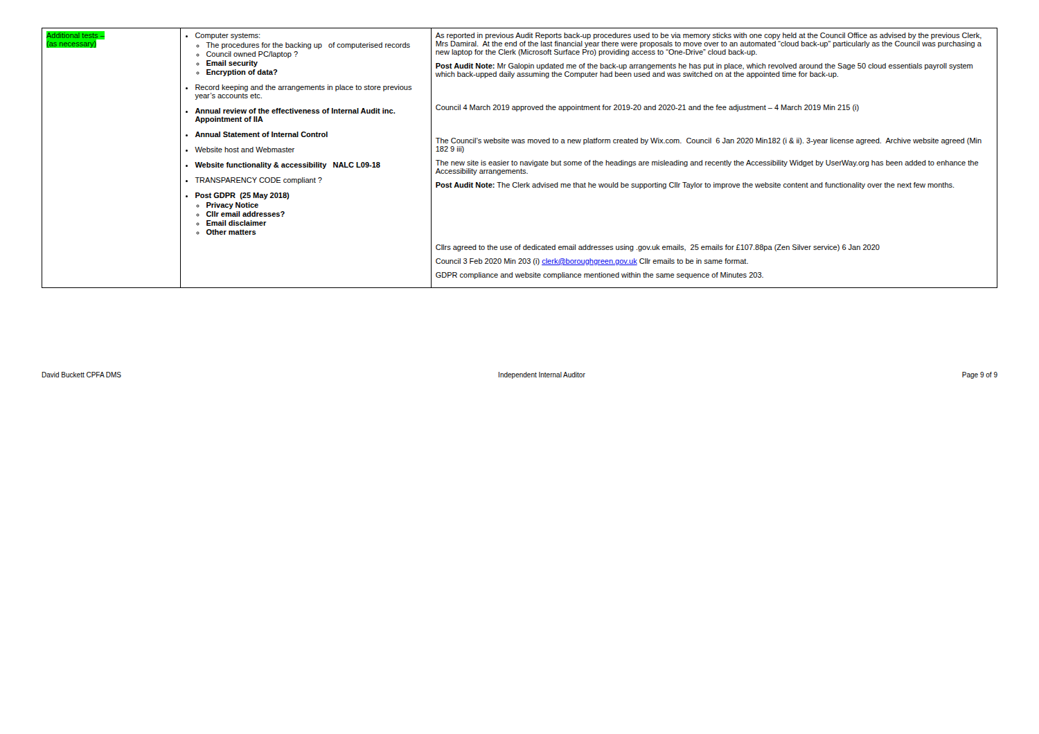| Additional tests – (as necessary) | Computer systems: The procedures for the backing up of computerised records Council owned PC/laptop ? Email security Encryption of data? Record keeping and the arrangements in place to store previous year’s accounts etc. Annual review of the effectiveness of Internal Audit inc. Appointment of IIA Annual Statement of Internal Control Website host and Webmaster Website functionality & accessibility NALC L09-18 TRANSPARENCY CODE compliant ? Post GDPR (25 May 2018) Privacy Notice Cllr email addresses? Email disclaimer Other matters | As reported in previous Audit Reports back-up procedures used to be via memory sticks with one copy held at the Council Office as advised by the previous Clerk, Mrs Damiral. At the end of the last financial year there were proposals to move over to an automated “cloud back-up” particularly as the Council was purchasing a new laptop for the Clerk (Microsoft Surface Pro) providing access to “One-Drive” cloud back-up. Post Audit Note: Mr Galopin updated me of the back-up arrangements he has put in place, which revolved around the Sage 50 cloud essentials payroll system which back-upped daily assuming the Computer had been used and was switched on at the appointed time for back-up. Council 4 March 2019 approved the appointment for 2019-20 and 2020-21 and the fee adjustment – 4 March 2019 Min 215 (i) The Council’s website was moved to a new platform created by Wix.com. Council 6 Jan 2020 Min182 (i & ii). 3-year license agreed. Archive website agreed (Min 182 9 iii) The new site is easier to navigate but some of the headings are misleading and recently the Accessibility Widget by UserWay.org has been added to enhance the Accessibility arrangements. Post Audit Note: The Clerk advised me that he would be supporting Cllr Taylor to improve the website content and functionality over the next few months. Cllrs agreed to the use of dedicated email addresses using .gov.uk emails, 25 emails for £107.88pa (Zen Silver service) 6 Jan 2020 Council 3 Feb 2020 Min 203 (i) clerk@boroughgreen.gov.uk Cllr emails to be in same format. GDPR compliance and website compliance mentioned within the same sequence of Minutes 203. |
David Buckett CPFA DMS Independent Internal Auditor Page 9 of 9